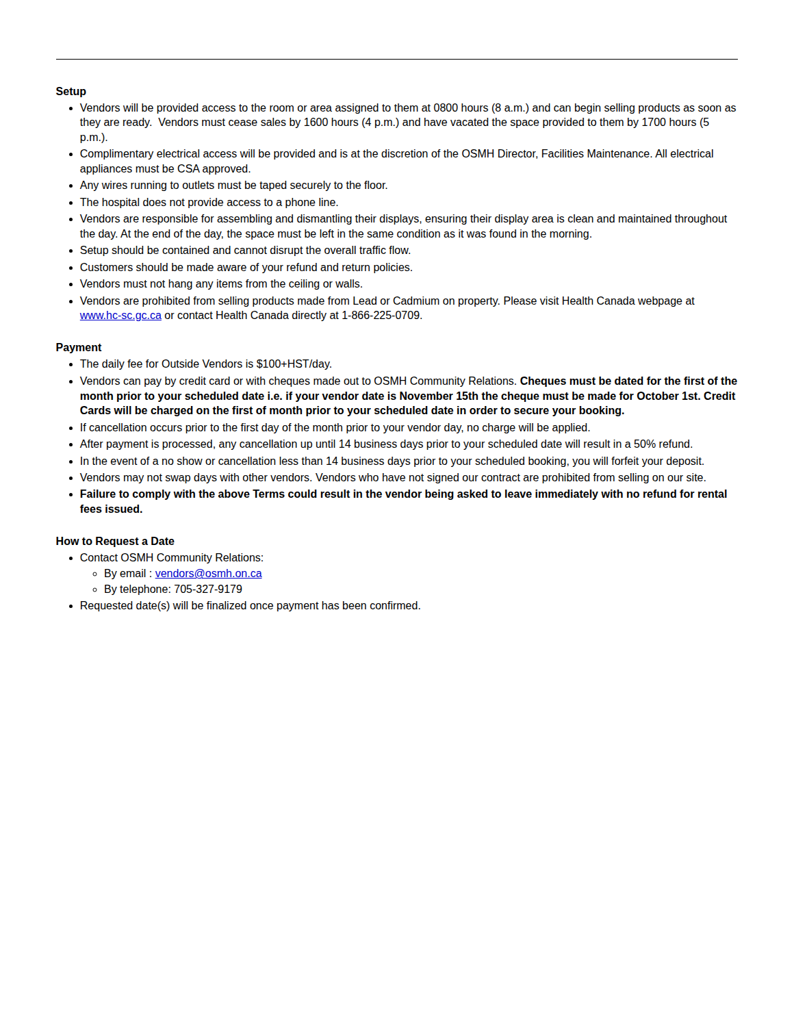Setup
Vendors will be provided access to the room or area assigned to them at 0800 hours (8 a.m.) and can begin selling products as soon as they are ready. Vendors must cease sales by 1600 hours (4 p.m.) and have vacated the space provided to them by 1700 hours (5 p.m.).
Complimentary electrical access will be provided and is at the discretion of the OSMH Director, Facilities Maintenance. All electrical appliances must be CSA approved.
Any wires running to outlets must be taped securely to the floor.
The hospital does not provide access to a phone line.
Vendors are responsible for assembling and dismantling their displays, ensuring their display area is clean and maintained throughout the day. At the end of the day, the space must be left in the same condition as it was found in the morning.
Setup should be contained and cannot disrupt the overall traffic flow.
Customers should be made aware of your refund and return policies.
Vendors must not hang any items from the ceiling or walls.
Vendors are prohibited from selling products made from Lead or Cadmium on property. Please visit Health Canada webpage at www.hc-sc.gc.ca or contact Health Canada directly at 1-866-225-0709.
Payment
The daily fee for Outside Vendors is $100+HST/day.
Vendors can pay by credit card or with cheques made out to OSMH Community Relations. Cheques must be dated for the first of the month prior to your scheduled date i.e. if your vendor date is November 15th the cheque must be made for October 1st. Credit Cards will be charged on the first of month prior to your scheduled date in order to secure your booking.
If cancellation occurs prior to the first day of the month prior to your vendor day, no charge will be applied.
After payment is processed, any cancellation up until 14 business days prior to your scheduled date will result in a 50% refund.
In the event of a no show or cancellation less than 14 business days prior to your scheduled booking, you will forfeit your deposit.
Vendors may not swap days with other vendors. Vendors who have not signed our contract are prohibited from selling on our site.
Failure to comply with the above Terms could result in the vendor being asked to leave immediately with no refund for rental fees issued.
How to Request a Date
Contact OSMH Community Relations:
By email : vendors@osmh.on.ca
By telephone: 705-327-9179
Requested date(s) will be finalized once payment has been confirmed.